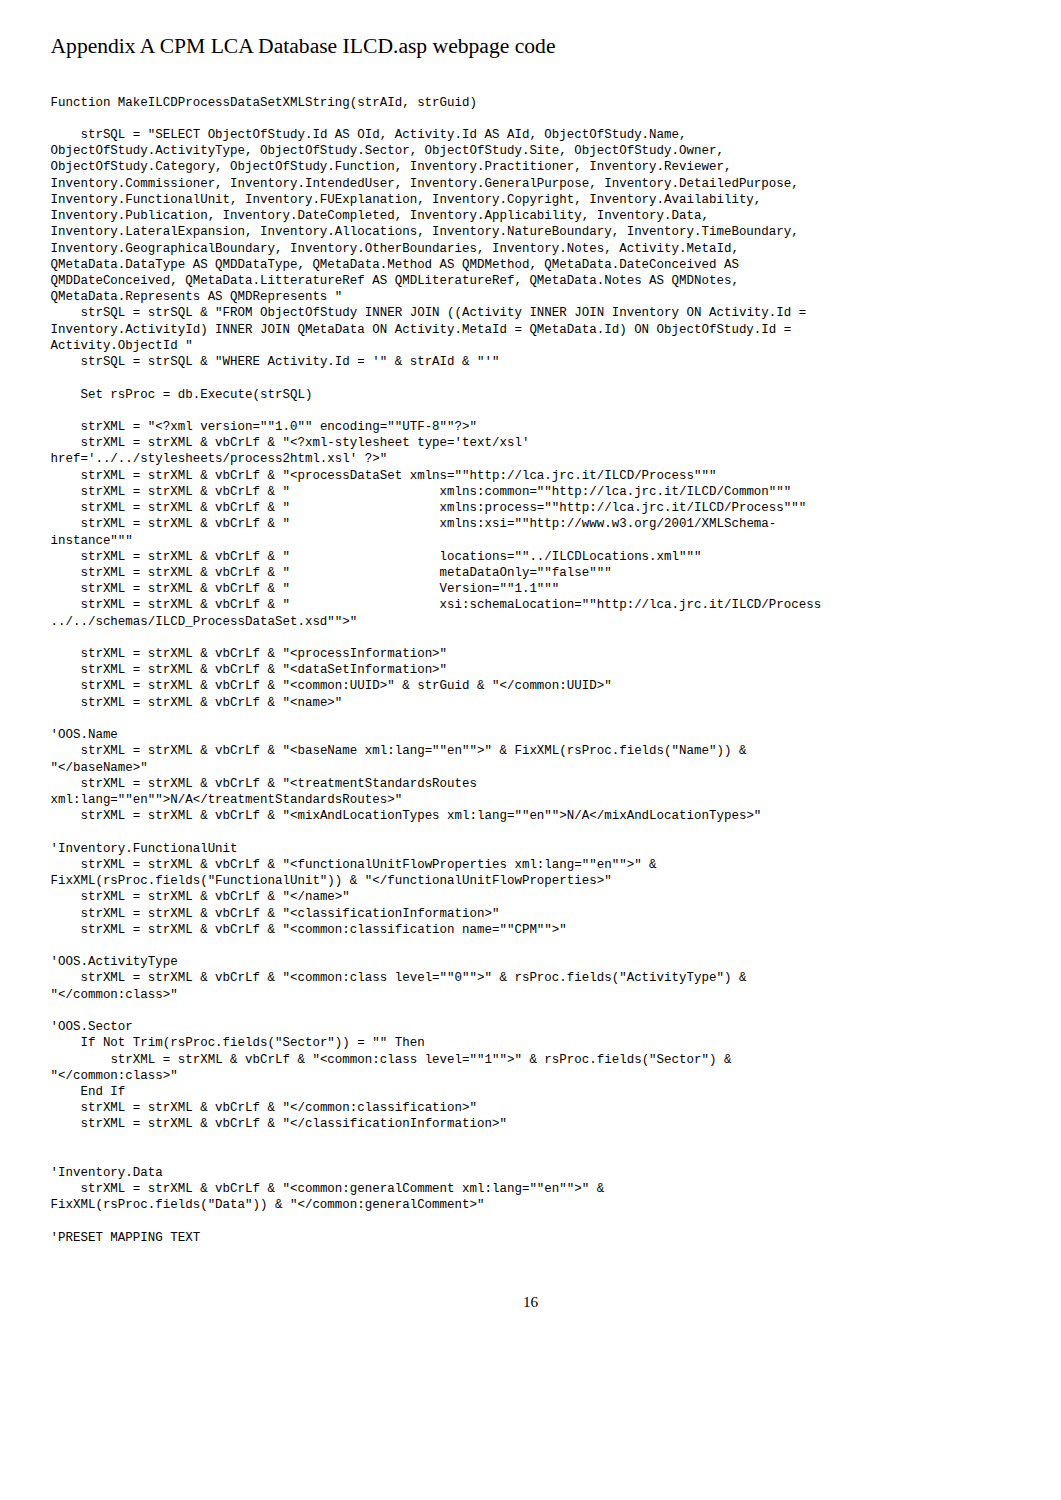Appendix A CPM LCA Database ILCD.asp webpage code
Function MakeILCDProcessDataSetXMLString(strAId, strGuid)

    strSQL = "SELECT ObjectOfStudy.Id AS OId, Activity.Id AS AId, ObjectOfStudy.Name,
ObjectOfStudy.ActivityType, ObjectOfStudy.Sector, ObjectOfStudy.Site, ObjectOfStudy.Owner,
ObjectOfStudy.Category, ObjectOfStudy.Function, Inventory.Practitioner, Inventory.Reviewer,
Inventory.Commissioner, Inventory.IntendedUser, Inventory.GeneralPurpose, Inventory.DetailedPurpose,
Inventory.FunctionalUnit, Inventory.FUExplanation, Inventory.Copyright, Inventory.Availability,
Inventory.Publication, Inventory.DateCompleted, Inventory.Applicability, Inventory.Data,
Inventory.LateralExpansion, Inventory.Allocations, Inventory.NatureBoundary, Inventory.TimeBoundary,
Inventory.GeographicalBoundary, Inventory.OtherBoundaries, Inventory.Notes, Activity.MetaId,
QMetaData.DataType AS QMDDataType, QMetaData.Method AS QMDMethod, QMetaData.DateConceived AS
QMDDateConceived, QMetaData.LitteratureRef AS QMDLiteratureRef, QMetaData.Notes AS QMDNotes,
QMetaData.Represents AS QMDRepresents "
    strSQL = strSQL & "FROM ObjectOfStudy INNER JOIN ((Activity INNER JOIN Inventory ON Activity.Id =
Inventory.ActivityId) INNER JOIN QMetaData ON Activity.MetaId = QMetaData.Id) ON ObjectOfStudy.Id =
Activity.ObjectId "
    strSQL = strSQL & "WHERE Activity.Id = '" & strAId & "'"

    Set rsProc = db.Execute(strSQL)

    strXML = "<?xml version=""1.0"" encoding=""UTF-8""?>"
    strXML = strXML & vbCrLf & "<?xml-stylesheet type='text/xsl'
href='../../stylesheets/process2html.xsl' ?>"
    strXML = strXML & vbCrLf & "<processDataSet xmlns=""http://lca.jrc.it/ILCD/Process"""
    strXML = strXML & vbCrLf & "                    xmlns:common=""http://lca.jrc.it/ILCD/Common"""
    strXML = strXML & vbCrLf & "                    xmlns:process=""http://lca.jrc.it/ILCD/Process"""
    strXML = strXML & vbCrLf & "                    xmlns:xsi=""http://www.w3.org/2001/XMLSchema-
instance"""
    strXML = strXML & vbCrLf & "                    locations=""../ILCDLocations.xml"""
    strXML = strXML & vbCrLf & "                    metaDataOnly=""false"""
    strXML = strXML & vbCrLf & "                    Version=""1.1"""
    strXML = strXML & vbCrLf & "                    xsi:schemaLocation=""http://lca.jrc.it/ILCD/Process
../../schemas/ILCD_ProcessDataSet.xsd"">"

    strXML = strXML & vbCrLf & "<processInformation>"
    strXML = strXML & vbCrLf & "<dataSetInformation>"
    strXML = strXML & vbCrLf & "<common:UUID>" & strGuid & "</common:UUID>"
    strXML = strXML & vbCrLf & "<name>"

'OOS.Name
    strXML = strXML & vbCrLf & "<baseName xml:lang=""en"">" & FixXML(rsProc.fields("Name")) &
"</baseName>"
    strXML = strXML & vbCrLf & "<treatmentStandardsRoutes
xml:lang=""en"">N/A</treatmentStandardsRoutes>"
    strXML = strXML & vbCrLf & "<mixAndLocationTypes xml:lang=""en"">N/A</mixAndLocationTypes>"

'Inventory.FunctionalUnit
    strXML = strXML & vbCrLf & "<functionalUnitFlowProperties xml:lang=""en"">" &
FixXML(rsProc.fields("FunctionalUnit")) & "</functionalUnitFlowProperties>"
    strXML = strXML & vbCrLf & "</name>"
    strXML = strXML & vbCrLf & "<classificationInformation>"
    strXML = strXML & vbCrLf & "<common:classification name=""CPM"">"

'OOS.ActivityType
    strXML = strXML & vbCrLf & "<common:class level=""0"">" & rsProc.fields("ActivityType") &
"</common:class>"

'OOS.Sector
    If Not Trim(rsProc.fields("Sector")) = "" Then
        strXML = strXML & vbCrLf & "<common:class level=""1"">" & rsProc.fields("Sector") &
"</common:class>"
    End If
    strXML = strXML & vbCrLf & "</common:classification>"
    strXML = strXML & vbCrLf & "</classificationInformation>"


'Inventory.Data
    strXML = strXML & vbCrLf & "<common:generalComment xml:lang=""en"">" &
FixXML(rsProc.fields("Data")) & "</common:generalComment>"

'PRESET MAPPING TEXT
16